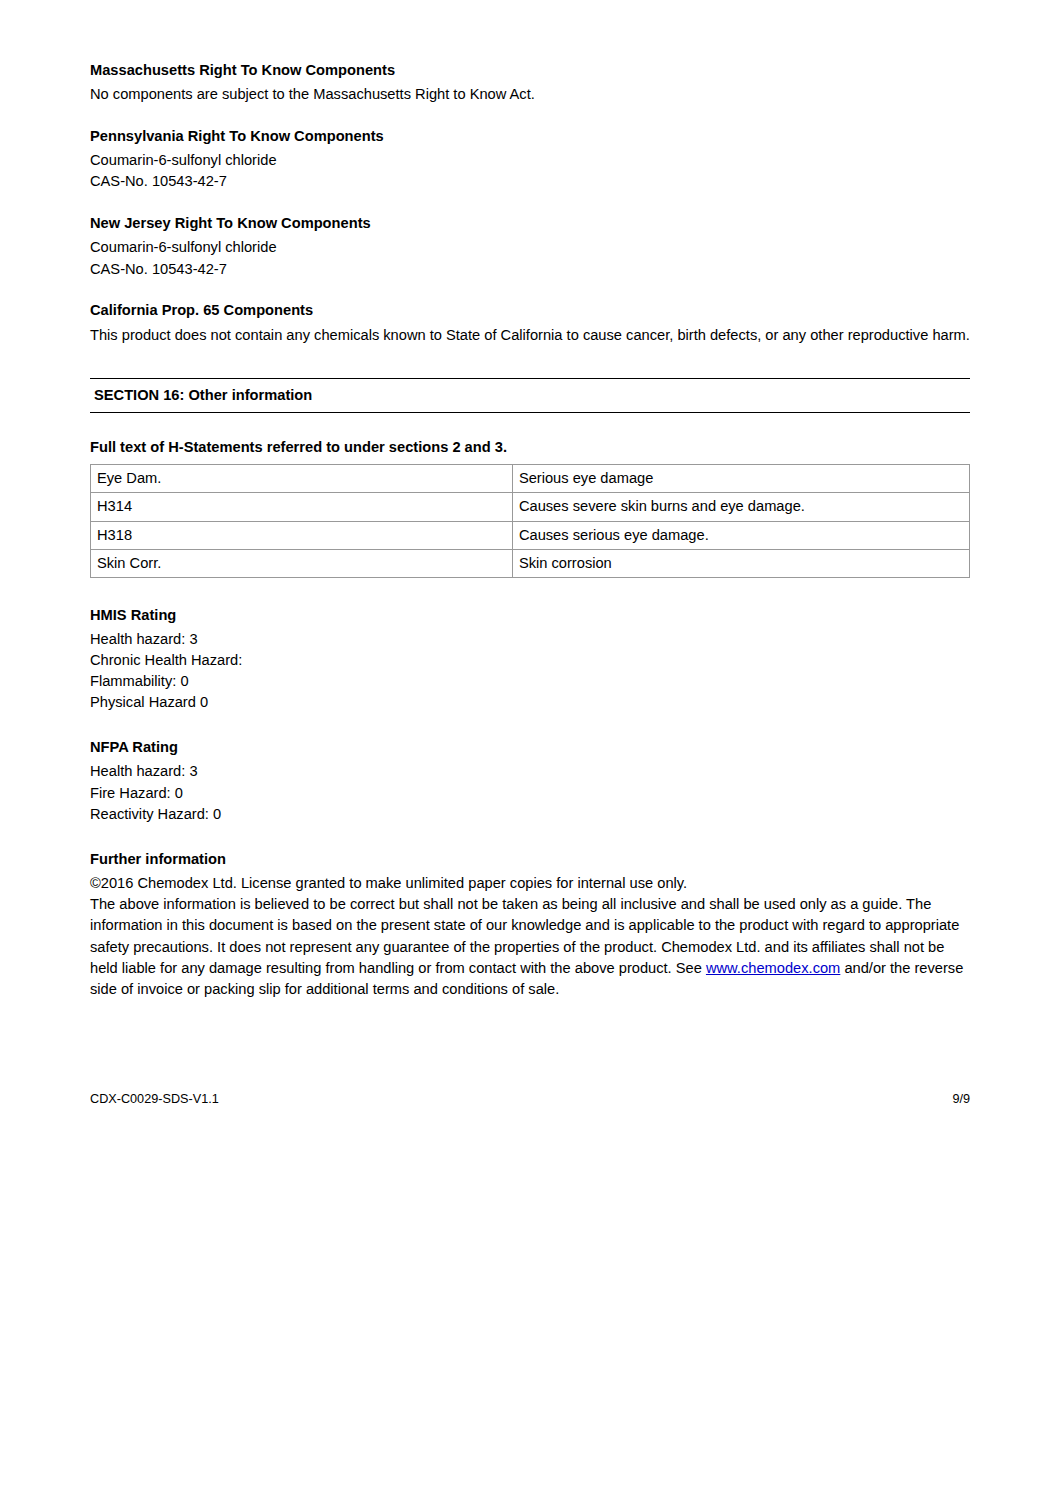Massachusetts Right To Know Components
No components are subject to the Massachusetts Right to Know Act.
Pennsylvania Right To Know Components
Coumarin-6-sulfonyl chloride
CAS-No. 10543-42-7
New Jersey Right To Know Components
Coumarin-6-sulfonyl chloride
CAS-No. 10543-42-7
California Prop. 65 Components
This product does not contain any chemicals known to State of California to cause cancer, birth defects, or any other reproductive harm.
SECTION 16: Other information
Full text of H-Statements referred to under sections 2 and 3.
| Eye Dam. | Serious eye damage |
| H314 | Causes severe skin burns and eye damage. |
| H318 | Causes serious eye damage. |
| Skin Corr. | Skin corrosion |
HMIS Rating
Health hazard: 3
Chronic Health Hazard:
Flammability: 0
Physical Hazard 0
NFPA Rating
Health hazard: 3
Fire Hazard: 0
Reactivity Hazard: 0
Further information
©2016 Chemodex Ltd. License granted to make unlimited paper copies for internal use only.
The above information is believed to be correct but shall not be taken as being all inclusive and shall be used only as a guide. The information in this document is based on the present state of our knowledge and is applicable to the product with regard to appropriate safety precautions. It does not represent any guarantee of the properties of the product. Chemodex Ltd. and its affiliates shall not be held liable for any damage resulting from handling or from contact with the above product. See www.chemodex.com and/or the reverse side of invoice or packing slip for additional terms and conditions of sale.
CDX-C0029-SDS-V1.1 9/9